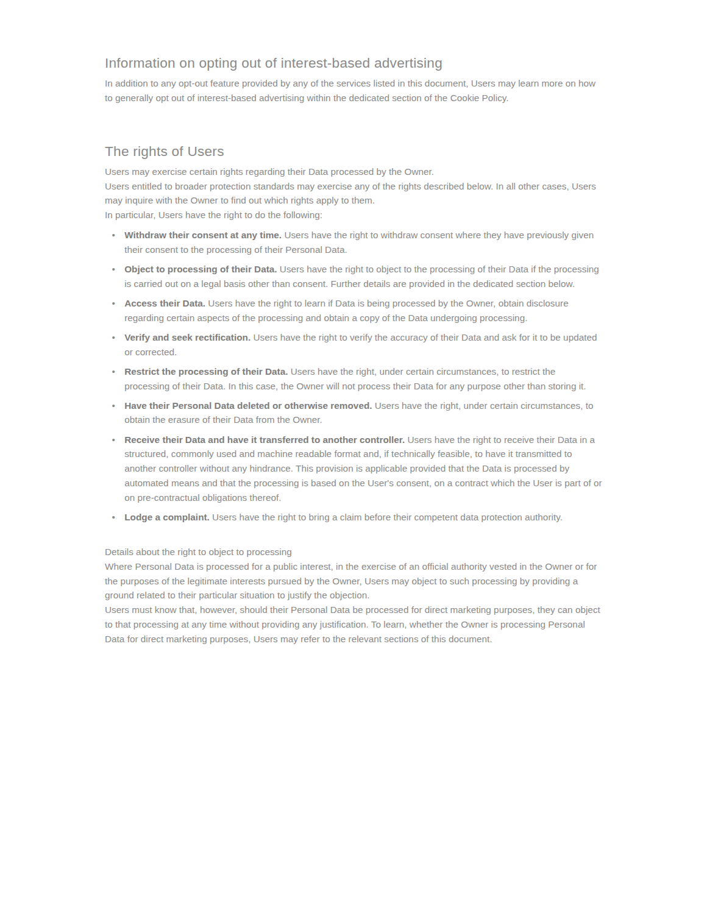Information on opting out of interest-based advertising
In addition to any opt-out feature provided by any of the services listed in this document, Users may learn more on how to generally opt out of interest-based advertising within the dedicated section of the Cookie Policy.
The rights of Users
Users may exercise certain rights regarding their Data processed by the Owner.
Users entitled to broader protection standards may exercise any of the rights described below. In all other cases, Users may inquire with the Owner to find out which rights apply to them.
In particular, Users have the right to do the following:
Withdraw their consent at any time. Users have the right to withdraw consent where they have previously given their consent to the processing of their Personal Data.
Object to processing of their Data. Users have the right to object to the processing of their Data if the processing is carried out on a legal basis other than consent. Further details are provided in the dedicated section below.
Access their Data. Users have the right to learn if Data is being processed by the Owner, obtain disclosure regarding certain aspects of the processing and obtain a copy of the Data undergoing processing.
Verify and seek rectification. Users have the right to verify the accuracy of their Data and ask for it to be updated or corrected.
Restrict the processing of their Data. Users have the right, under certain circumstances, to restrict the processing of their Data. In this case, the Owner will not process their Data for any purpose other than storing it.
Have their Personal Data deleted or otherwise removed. Users have the right, under certain circumstances, to obtain the erasure of their Data from the Owner.
Receive their Data and have it transferred to another controller. Users have the right to receive their Data in a structured, commonly used and machine readable format and, if technically feasible, to have it transmitted to another controller without any hindrance. This provision is applicable provided that the Data is processed by automated means and that the processing is based on the User's consent, on a contract which the User is part of or on pre-contractual obligations thereof.
Lodge a complaint. Users have the right to bring a claim before their competent data protection authority.
Details about the right to object to processing
Where Personal Data is processed for a public interest, in the exercise of an official authority vested in the Owner or for the purposes of the legitimate interests pursued by the Owner, Users may object to such processing by providing a ground related to their particular situation to justify the objection.
Users must know that, however, should their Personal Data be processed for direct marketing purposes, they can object to that processing at any time without providing any justification. To learn, whether the Owner is processing Personal Data for direct marketing purposes, Users may refer to the relevant sections of this document.